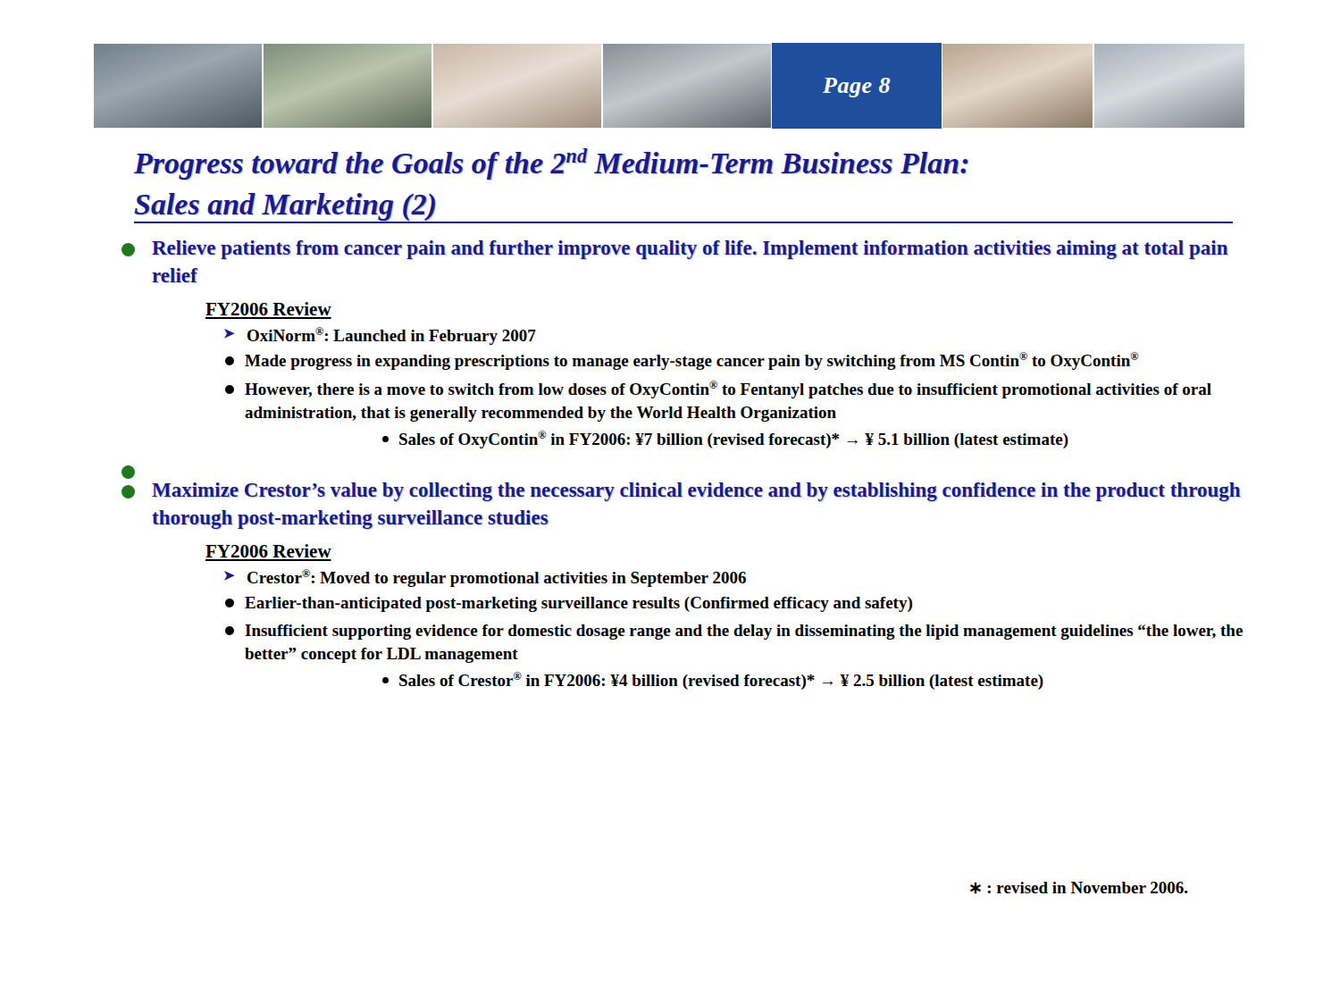lab
people
baby
scientist
Page 8
elder
child
Progress toward the Goals of the 2nd Medium-Term Business Plan: Sales and Marketing (2)
Relieve patients from cancer pain and further improve quality of life. Implement information activities aiming at total pain relief
FY2006 Review
OxiNorm®: Launched in February 2007
Made progress in expanding prescriptions to manage early-stage cancer pain by switching from MS Contin® to OxyContin®
However, there is a move to switch from low doses of OxyContin® to Fentanyl patches due to insufficient promotional activities of oral administration, that is generally recommended by the World Health Organization
Sales of OxyContin® in FY2006: ¥7 billion (revised forecast)* → ¥ 5.1 billion (latest estimate)
Maximize Crestor’s value by collecting the necessary clinical evidence and by establishing confidence in the product through thorough post-marketing surveillance studies
FY2006 Review
Crestor®: Moved to regular promotional activities in September 2006
Earlier-than-anticipated post-marketing surveillance results (Confirmed efficacy and safety)
Insufficient supporting evidence for domestic dosage range and the delay in disseminating the lipid management guidelines “the lower, the better” concept for LDL management
Sales of Crestor® in FY2006: ¥4 billion (revised forecast)* → ¥ 2.5 billion (latest estimate)
∗ : revised in November 2006.